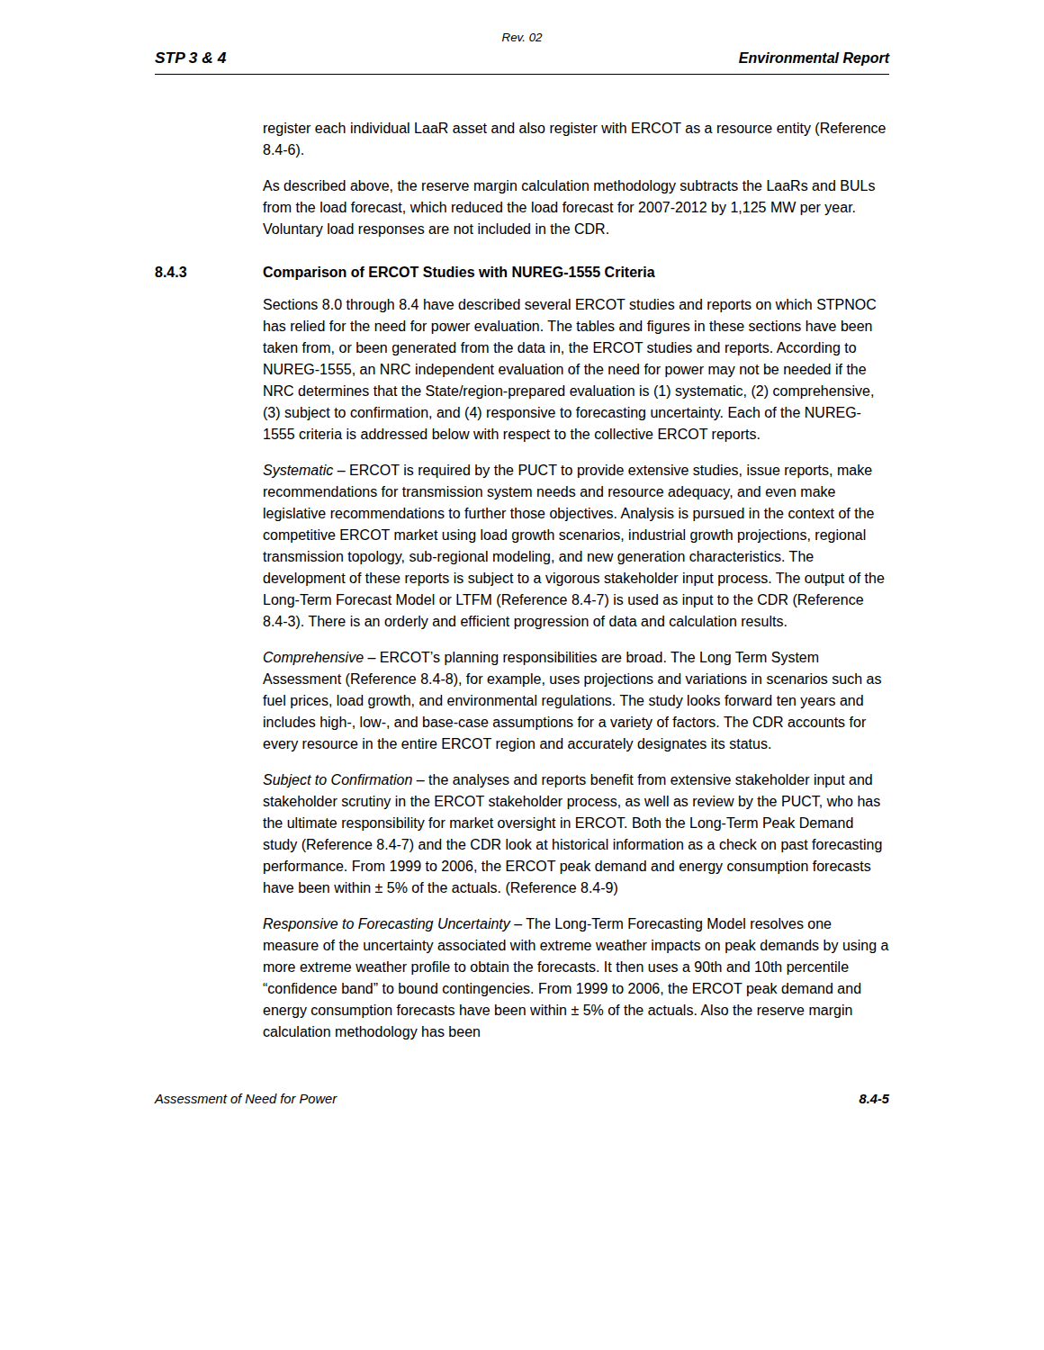Rev. 02
STP 3 & 4 Environmental Report
register each individual LaaR asset and also register with ERCOT as a resource entity (Reference 8.4-6).
As described above, the reserve margin calculation methodology subtracts the LaaRs and BULs from the load forecast, which reduced the load forecast for 2007-2012 by 1,125 MW per year. Voluntary load responses are not included in the CDR.
8.4.3 Comparison of ERCOT Studies with NUREG-1555 Criteria
Sections 8.0 through 8.4 have described several ERCOT studies and reports on which STPNOC has relied for the need for power evaluation. The tables and figures in these sections have been taken from, or been generated from the data in, the ERCOT studies and reports. According to NUREG-1555, an NRC independent evaluation of the need for power may not be needed if the NRC determines that the State/region-prepared evaluation is (1) systematic, (2) comprehensive, (3) subject to confirmation, and (4) responsive to forecasting uncertainty. Each of the NUREG-1555 criteria is addressed below with respect to the collective ERCOT reports.
Systematic – ERCOT is required by the PUCT to provide extensive studies, issue reports, make recommendations for transmission system needs and resource adequacy, and even make legislative recommendations to further those objectives. Analysis is pursued in the context of the competitive ERCOT market using load growth scenarios, industrial growth projections, regional transmission topology, sub-regional modeling, and new generation characteristics. The development of these reports is subject to a vigorous stakeholder input process. The output of the Long-Term Forecast Model or LTFM (Reference 8.4-7) is used as input to the CDR (Reference 8.4-3). There is an orderly and efficient progression of data and calculation results.
Comprehensive – ERCOT’s planning responsibilities are broad. The Long Term System Assessment (Reference 8.4-8), for example, uses projections and variations in scenarios such as fuel prices, load growth, and environmental regulations. The study looks forward ten years and includes high-, low-, and base-case assumptions for a variety of factors. The CDR accounts for every resource in the entire ERCOT region and accurately designates its status.
Subject to Confirmation – the analyses and reports benefit from extensive stakeholder input and stakeholder scrutiny in the ERCOT stakeholder process, as well as review by the PUCT, who has the ultimate responsibility for market oversight in ERCOT. Both the Long-Term Peak Demand study (Reference 8.4-7) and the CDR look at historical information as a check on past forecasting performance. From 1999 to 2006, the ERCOT peak demand and energy consumption forecasts have been within ± 5% of the actuals. (Reference 8.4-9)
Responsive to Forecasting Uncertainty – The Long-Term Forecasting Model resolves one measure of the uncertainty associated with extreme weather impacts on peak demands by using a more extreme weather profile to obtain the forecasts. It then uses a 90th and 10th percentile “confidence band” to bound contingencies. From 1999 to 2006, the ERCOT peak demand and energy consumption forecasts have been within ± 5% of the actuals. Also the reserve margin calculation methodology has been
Assessment of Need for Power 8.4-5